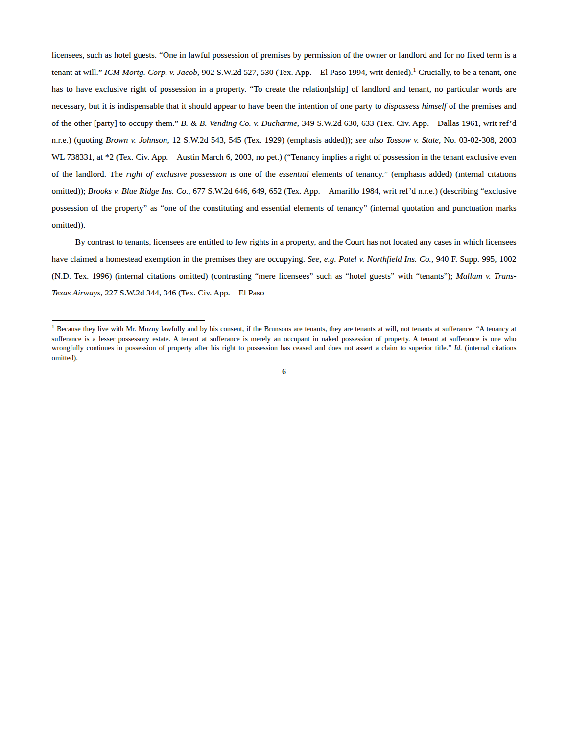licensees, such as hotel guests. “One in lawful possession of premises by permission of the owner or landlord and for no fixed term is a tenant at will.” ICM Mortg. Corp. v. Jacob, 902 S.W.2d 527, 530 (Tex. App.—El Paso 1994, writ denied).1 Crucially, to be a tenant, one has to have exclusive right of possession in a property. “To create the relation[ship] of landlord and tenant, no particular words are necessary, but it is indispensable that it should appear to have been the intention of one party to dispossess himself of the premises and of the other [party] to occupy them.” B. & B. Vending Co. v. Ducharme, 349 S.W.2d 630, 633 (Tex. Civ. App.—Dallas 1961, writ ref’d n.r.e.) (quoting Brown v. Johnson, 12 S.W.2d 543, 545 (Tex. 1929) (emphasis added)); see also Tossow v. State, No. 03-02-308, 2003 WL 738331, at *2 (Tex. Civ. App.—Austin March 6, 2003, no pet.) (“Tenancy implies a right of possession in the tenant exclusive even of the landlord. The right of exclusive possession is one of the essential elements of tenancy.” (emphasis added) (internal citations omitted)); Brooks v. Blue Ridge Ins. Co., 677 S.W.2d 646, 649, 652 (Tex. App.—Amarillo 1984, writ ref’d n.r.e.) (describing “exclusive possession of the property” as “one of the constituting and essential elements of tenancy” (internal quotation and punctuation marks omitted)).
By contrast to tenants, licensees are entitled to few rights in a property, and the Court has not located any cases in which licensees have claimed a homestead exemption in the premises they are occupying. See, e.g. Patel v. Northfield Ins. Co., 940 F. Supp. 995, 1002 (N.D. Tex. 1996) (internal citations omitted) (contrasting “mere licensees” such as “hotel guests” with “tenants”); Mallam v. Trans-Texas Airways, 227 S.W.2d 344, 346 (Tex. Civ. App.—El Paso
1 Because they live with Mr. Muzny lawfully and by his consent, if the Brunsons are tenants, they are tenants at will, not tenants at sufferance. “A tenancy at sufferance is a lesser possessory estate. A tenant at sufferance is merely an occupant in naked possession of property. A tenant at sufferance is one who wrongfully continues in possession of property after his right to possession has ceased and does not assert a claim to superior title.” Id. (internal citations omitted).
6